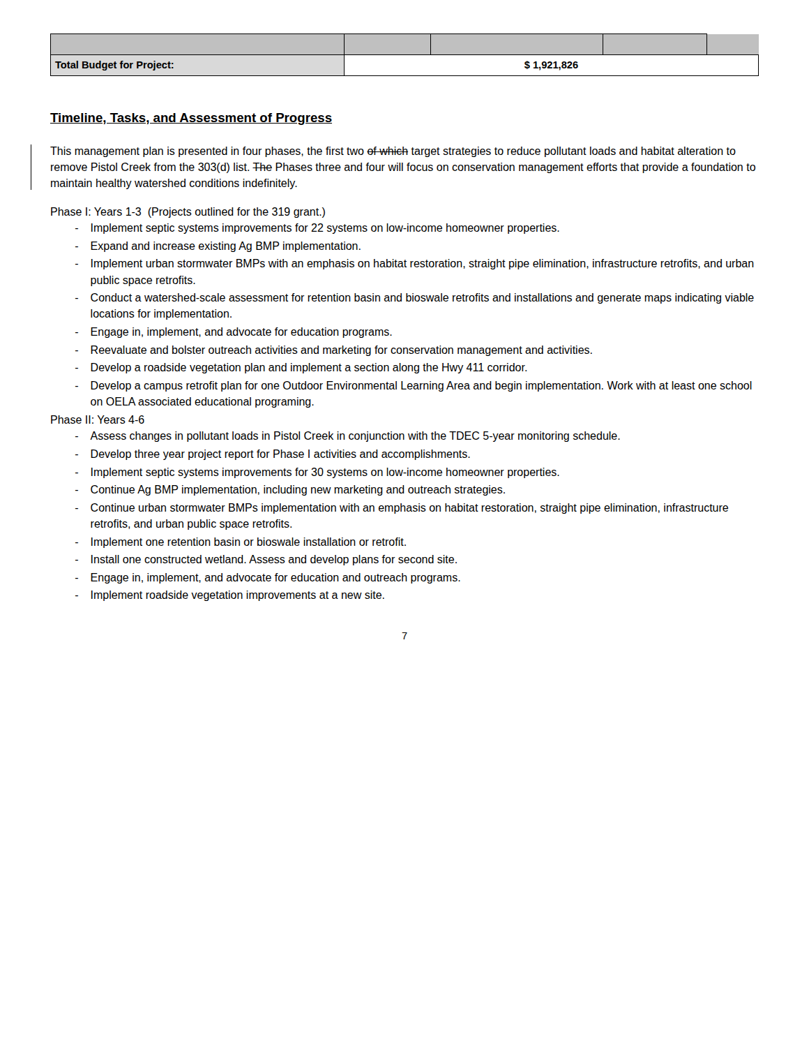| Total Budget for Project: | $ 1,921,826 |
Timeline, Tasks, and Assessment of Progress
This management plan is presented in four phases, the first two of which target strategies to reduce pollutant loads and habitat alteration to remove Pistol Creek from the 303(d) list. The Phases three and four will focus on conservation management efforts that provide a foundation to maintain healthy watershed conditions indefinitely.
Phase I: Years 1-3 (Projects outlined for the 319 grant.)
Implement septic systems improvements for 22 systems on low-income homeowner properties.
Expand and increase existing Ag BMP implementation.
Implement urban stormwater BMPs with an emphasis on habitat restoration, straight pipe elimination, infrastructure retrofits, and urban public space retrofits.
Conduct a watershed-scale assessment for retention basin and bioswale retrofits and installations and generate maps indicating viable locations for implementation.
Engage in, implement, and advocate for education programs.
Reevaluate and bolster outreach activities and marketing for conservation management and activities.
Develop a roadside vegetation plan and implement a section along the Hwy 411 corridor.
Develop a campus retrofit plan for one Outdoor Environmental Learning Area and begin implementation. Work with at least one school on OELA associated educational programing.
Phase II: Years 4-6
Assess changes in pollutant loads in Pistol Creek in conjunction with the TDEC 5-year monitoring schedule.
Develop three year project report for Phase I activities and accomplishments.
Implement septic systems improvements for 30 systems on low-income homeowner properties.
Continue Ag BMP implementation, including new marketing and outreach strategies.
Continue urban stormwater BMPs implementation with an emphasis on habitat restoration, straight pipe elimination, infrastructure retrofits, and urban public space retrofits.
Implement one retention basin or bioswale installation or retrofit.
Install one constructed wetland. Assess and develop plans for second site.
Engage in, implement, and advocate for education and outreach programs.
Implement roadside vegetation improvements at a new site.
7